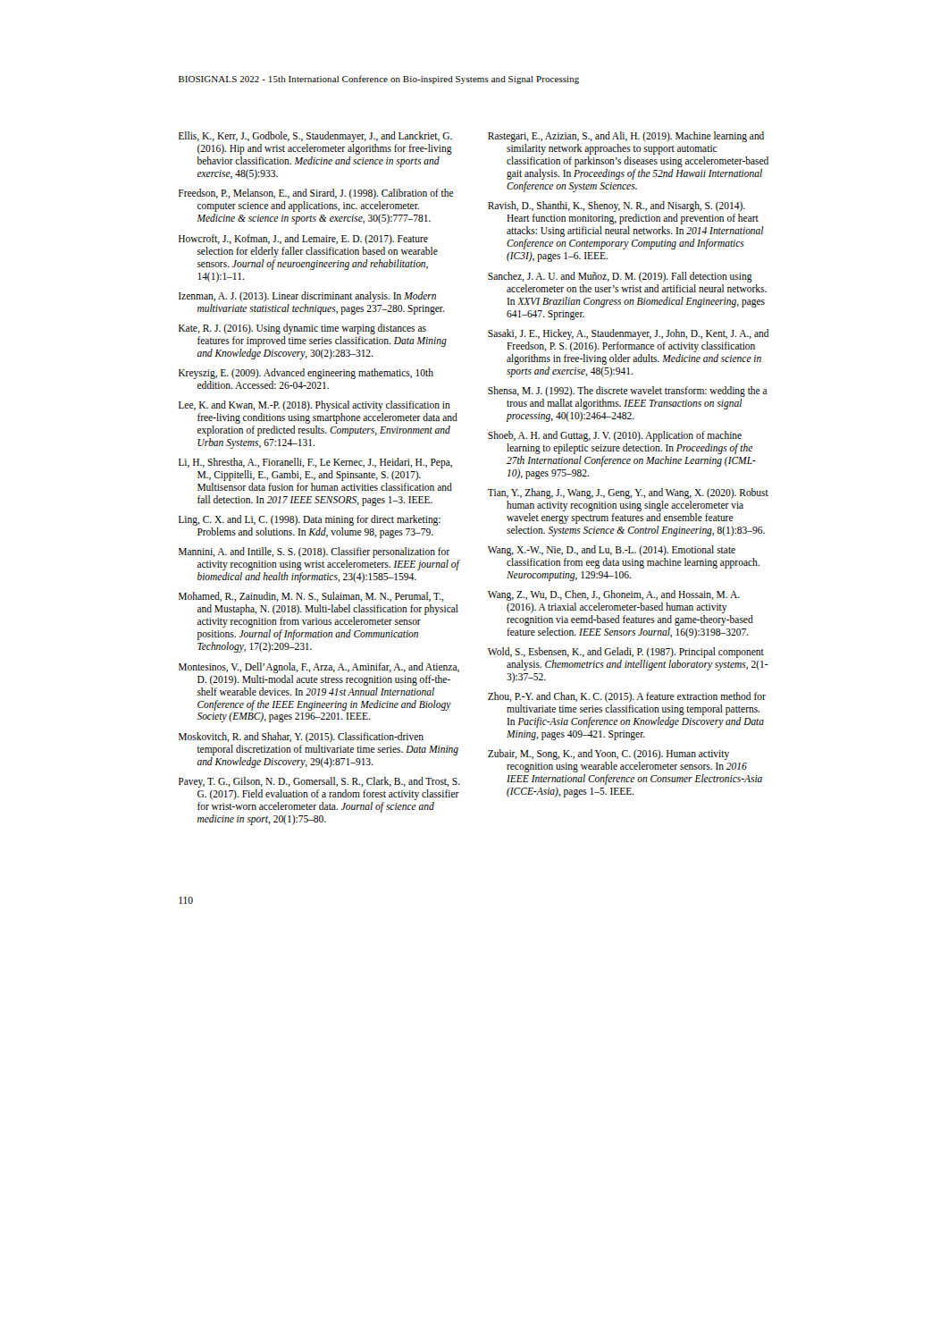BIOSIGNALS 2022 - 15th International Conference on Bio-inspired Systems and Signal Processing
Ellis, K., Kerr, J., Godbole, S., Staudenmayer, J., and Lanckriet, G. (2016). Hip and wrist accelerometer algorithms for free-living behavior classification. Medicine and science in sports and exercise, 48(5):933.
Freedson, P., Melanson, E., and Sirard, J. (1998). Calibration of the computer science and applications, inc. accelerometer. Medicine & science in sports & exercise, 30(5):777–781.
Howcroft, J., Kofman, J., and Lemaire, E. D. (2017). Feature selection for elderly faller classification based on wearable sensors. Journal of neuroengineering and rehabilitation, 14(1):1–11.
Izenman, A. J. (2013). Linear discriminant analysis. In Modern multivariate statistical techniques, pages 237–280. Springer.
Kate, R. J. (2016). Using dynamic time warping distances as features for improved time series classification. Data Mining and Knowledge Discovery, 30(2):283–312.
Kreyszig, E. (2009). Advanced engineering mathematics, 10th eddition. Accessed: 26-04-2021.
Lee, K. and Kwan, M.-P. (2018). Physical activity classification in free-living conditions using smartphone accelerometer data and exploration of predicted results. Computers, Environment and Urban Systems, 67:124–131.
Li, H., Shrestha, A., Fioranelli, F., Le Kernec, J., Heidari, H., Pepa, M., Cippitelli, E., Gambi, E., and Spinsante, S. (2017). Multisensor data fusion for human activities classification and fall detection. In 2017 IEEE SENSORS, pages 1–3. IEEE.
Ling, C. X. and Li, C. (1998). Data mining for direct marketing: Problems and solutions. In Kdd, volume 98, pages 73–79.
Mannini, A. and Intille, S. S. (2018). Classifier personalization for activity recognition using wrist accelerometers. IEEE journal of biomedical and health informatics, 23(4):1585–1594.
Mohamed, R., Zainudin, M. N. S., Sulaiman, M. N., Perumal, T., and Mustapha, N. (2018). Multi-label classification for physical activity recognition from various accelerometer sensor positions. Journal of Information and Communication Technology, 17(2):209–231.
Montesinos, V., Dell’Agnola, F., Arza, A., Aminifar, A., and Atienza, D. (2019). Multi-modal acute stress recognition using off-the-shelf wearable devices. In 2019 41st Annual International Conference of the IEEE Engineering in Medicine and Biology Society (EMBC), pages 2196–2201. IEEE.
Moskovitch, R. and Shahar, Y. (2015). Classification-driven temporal discretization of multivariate time series. Data Mining and Knowledge Discovery, 29(4):871–913.
Pavey, T. G., Gilson, N. D., Gomersall, S. R., Clark, B., and Trost, S. G. (2017). Field evaluation of a random forest activity classifier for wrist-worn accelerometer data. Journal of science and medicine in sport, 20(1):75–80.
Rastegari, E., Azizian, S., and Ali, H. (2019). Machine learning and similarity network approaches to support automatic classification of parkinson’s diseases using accelerometer-based gait analysis. In Proceedings of the 52nd Hawaii International Conference on System Sciences.
Ravish, D., Shanthi, K., Shenoy, N. R., and Nisargh, S. (2014). Heart function monitoring, prediction and prevention of heart attacks: Using artificial neural networks. In 2014 International Conference on Contemporary Computing and Informatics (IC3I), pages 1–6. IEEE.
Sanchez, J. A. U. and Muñoz, D. M. (2019). Fall detection using accelerometer on the user’s wrist and artificial neural networks. In XXVI Brazilian Congress on Biomedical Engineering, pages 641–647. Springer.
Sasaki, J. E., Hickey, A., Staudenmayer, J., John, D., Kent, J. A., and Freedson, P. S. (2016). Performance of activity classification algorithms in free-living older adults. Medicine and science in sports and exercise, 48(5):941.
Shensa, M. J. (1992). The discrete wavelet transform: wedding the a trous and mallat algorithms. IEEE Transactions on signal processing, 40(10):2464–2482.
Shoeb, A. H. and Guttag, J. V. (2010). Application of machine learning to epileptic seizure detection. In Proceedings of the 27th International Conference on Machine Learning (ICML-10), pages 975–982.
Tian, Y., Zhang, J., Wang, J., Geng, Y., and Wang, X. (2020). Robust human activity recognition using single accelerometer via wavelet energy spectrum features and ensemble feature selection. Systems Science & Control Engineering, 8(1):83–96.
Wang, X.-W., Nie, D., and Lu, B.-L. (2014). Emotional state classification from eeg data using machine learning approach. Neurocomputing, 129:94–106.
Wang, Z., Wu, D., Chen, J., Ghoneim, A., and Hossain, M. A. (2016). A triaxial accelerometer-based human activity recognition via eemd-based features and game-theory-based feature selection. IEEE Sensors Journal, 16(9):3198–3207.
Wold, S., Esbensen, K., and Geladi, P. (1987). Principal component analysis. Chemometrics and intelligent laboratory systems, 2(1-3):37–52.
Zhou, P.-Y. and Chan, K. C. (2015). A feature extraction method for multivariate time series classification using temporal patterns. In Pacific-Asia Conference on Knowledge Discovery and Data Mining, pages 409–421. Springer.
Zubair, M., Song, K., and Yoon, C. (2016). Human activity recognition using wearable accelerometer sensors. In 2016 IEEE International Conference on Consumer Electronics-Asia (ICCE-Asia), pages 1–5. IEEE.
110